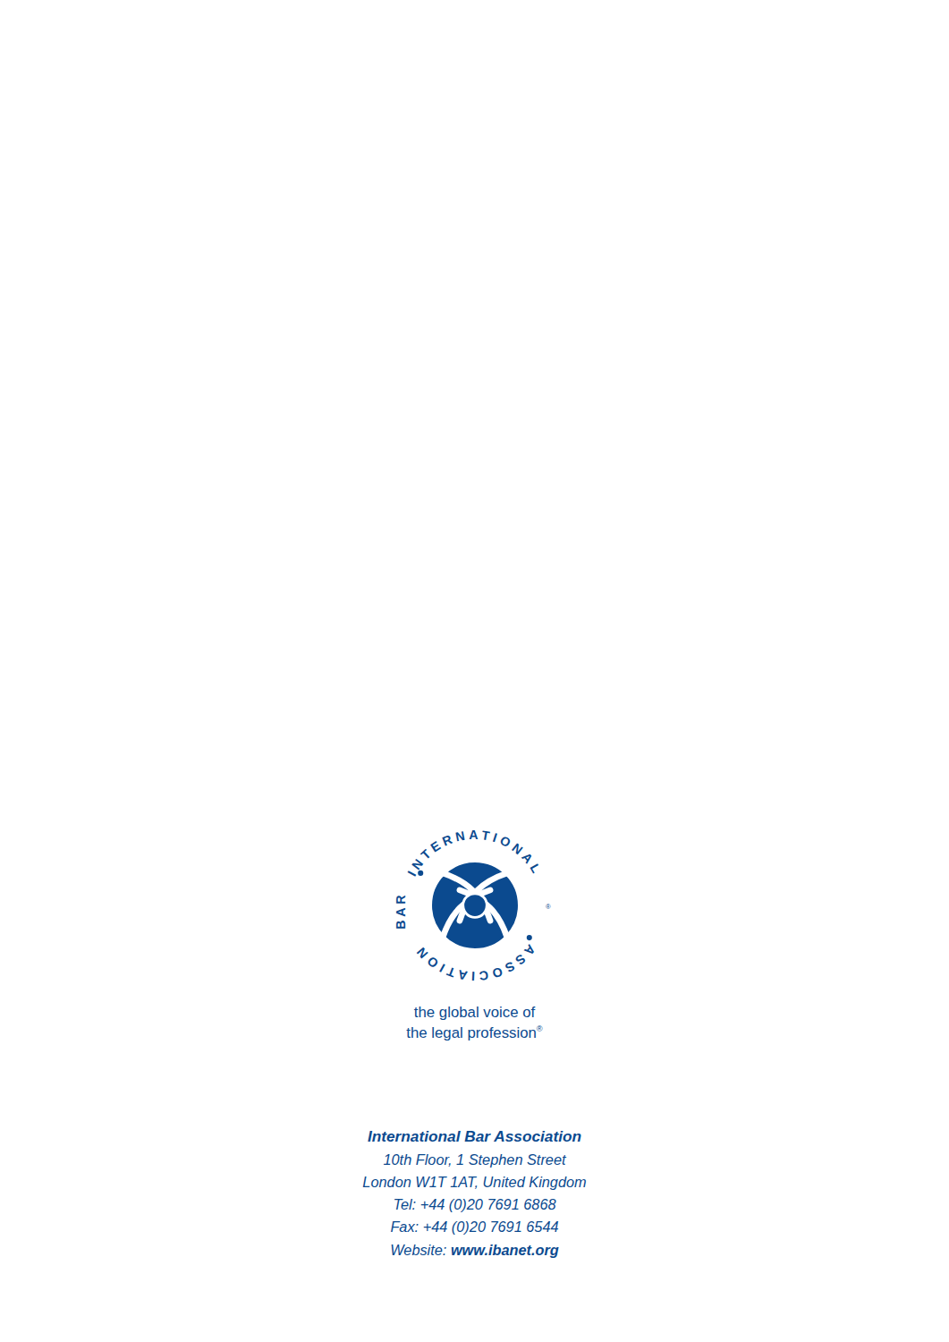INTERNATIONAL ASSOCIATION BAR ®
the global voice of
the legal profession®
International Bar Association
10th Floor, 1 Stephen Street
London W1T 1AT, United Kingdom
Tel: +44 (0)20 7691 6868
Fax: +44 (0)20 7691 6544
Website: www.ibanet.org